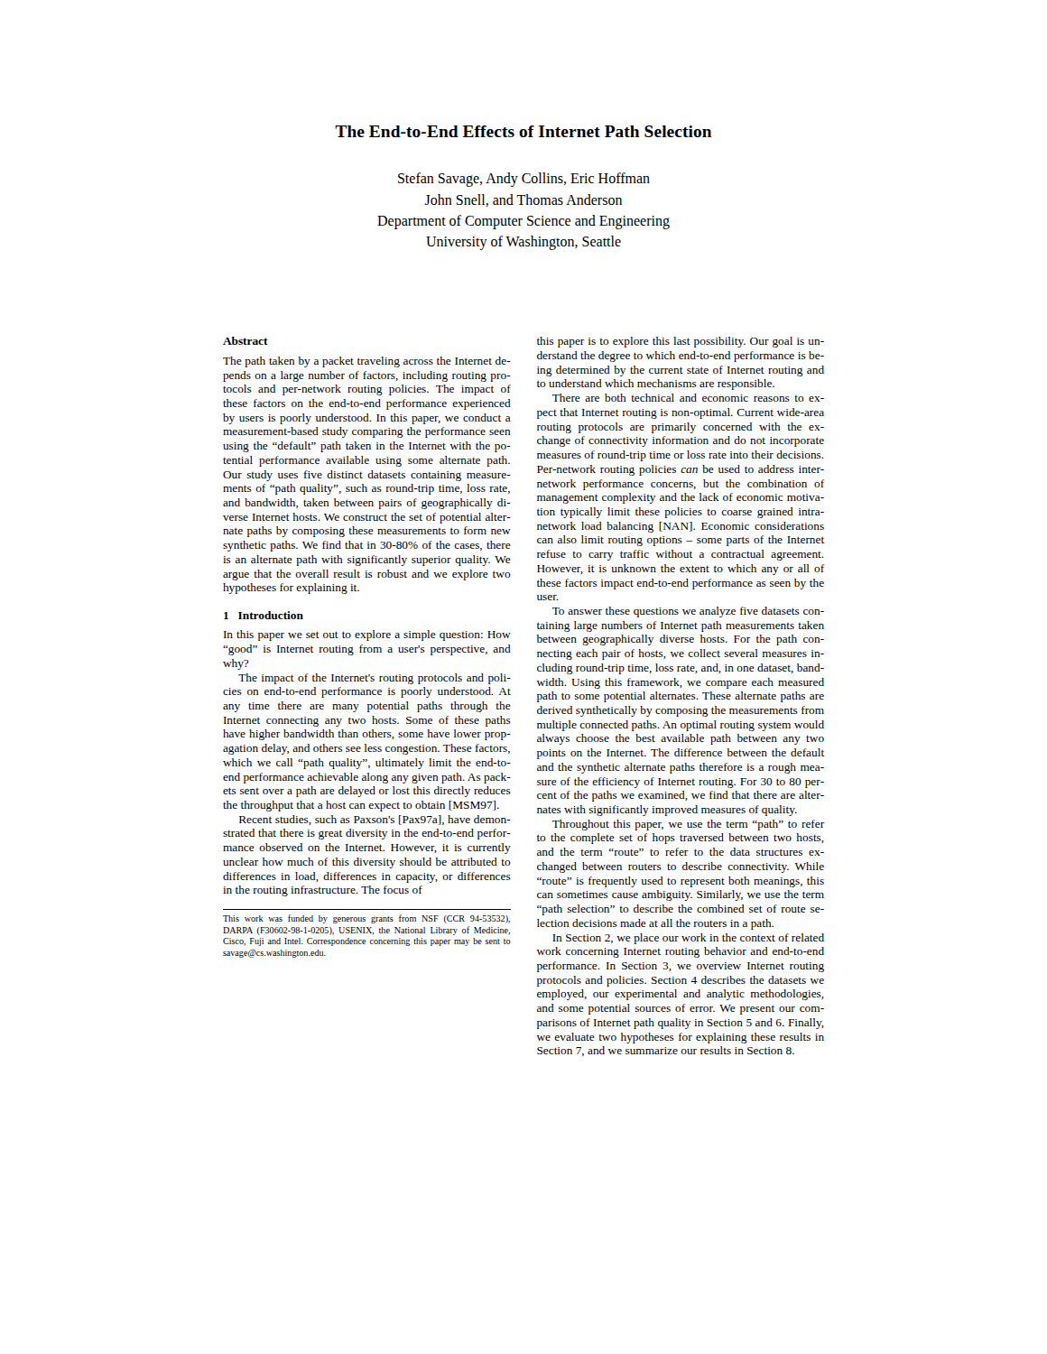The End-to-End Effects of Internet Path Selection
Stefan Savage, Andy Collins, Eric Hoffman
John Snell, and Thomas Anderson
Department of Computer Science and Engineering
University of Washington, Seattle
Abstract
The path taken by a packet traveling across the Internet depends on a large number of factors, including routing protocols and per-network routing policies. The impact of these factors on the end-to-end performance experienced by users is poorly understood. In this paper, we conduct a measurement-based study comparing the performance seen using the “default” path taken in the Internet with the potential performance available using some alternate path. Our study uses five distinct datasets containing measurements of “path quality”, such as round-trip time, loss rate, and bandwidth, taken between pairs of geographically diverse Internet hosts. We construct the set of potential alternate paths by composing these measurements to form new synthetic paths. We find that in 30-80% of the cases, there is an alternate path with significantly superior quality. We argue that the overall result is robust and we explore two hypotheses for explaining it.
1 Introduction
In this paper we set out to explore a simple question: How “good” is Internet routing from a user's perspective, and why?
The impact of the Internet's routing protocols and policies on end-to-end performance is poorly understood. At any time there are many potential paths through the Internet connecting any two hosts. Some of these paths have higher bandwidth than others, some have lower propagation delay, and others see less congestion. These factors, which we call “path quality”, ultimately limit the end-to-end performance achievable along any given path. As packets sent over a path are delayed or lost this directly reduces the throughput that a host can expect to obtain [MSM97].
Recent studies, such as Paxson's [Pax97a], have demonstrated that there is great diversity in the end-to-end performance observed on the Internet. However, it is currently unclear how much of this diversity should be attributed to differences in load, differences in capacity, or differences in the routing infrastructure. The focus of
This work was funded by generous grants from NSF (CCR 94-53532), DARPA (F30602-98-1-0205), USENIX, the National Library of Medicine, Cisco, Fuji and Intel. Correspondence concerning this paper may be sent to savage@cs.washington.edu.
this paper is to explore this last possibility. Our goal is understand the degree to which end-to-end performance is being determined by the current state of Internet routing and to understand which mechanisms are responsible.
There are both technical and economic reasons to expect that Internet routing is non-optimal. Current wide-area routing protocols are primarily concerned with the exchange of connectivity information and do not incorporate measures of round-trip time or loss rate into their decisions. Per-network routing policies can be used to address inter-network performance concerns, but the combination of management complexity and the lack of economic motivation typically limit these policies to coarse grained intra-network load balancing [NAN]. Economic considerations can also limit routing options – some parts of the Internet refuse to carry traffic without a contractual agreement. However, it is unknown the extent to which any or all of these factors impact end-to-end performance as seen by the user.
To answer these questions we analyze five datasets containing large numbers of Internet path measurements taken between geographically diverse hosts. For the path connecting each pair of hosts, we collect several measures including round-trip time, loss rate, and, in one dataset, bandwidth. Using this framework, we compare each measured path to some potential alternates. These alternate paths are derived synthetically by composing the measurements from multiple connected paths. An optimal routing system would always choose the best available path between any two points on the Internet. The difference between the default and the synthetic alternate paths therefore is a rough measure of the efficiency of Internet routing. For 30 to 80 percent of the paths we examined, we find that there are alternates with significantly improved measures of quality.
Throughout this paper, we use the term “path” to refer to the complete set of hops traversed between two hosts, and the term “route” to refer to the data structures exchanged between routers to describe connectivity. While “route” is frequently used to represent both meanings, this can sometimes cause ambiguity. Similarly, we use the term “path selection” to describe the combined set of route selection decisions made at all the routers in a path.
In Section 2, we place our work in the context of related work concerning Internet routing behavior and end-to-end performance. In Section 3, we overview Internet routing protocols and policies. Section 4 describes the datasets we employed, our experimental and analytic methodologies, and some potential sources of error. We present our comparisons of Internet path quality in Section 5 and 6. Finally, we evaluate two hypotheses for explaining these results in Section 7, and we summarize our results in Section 8.